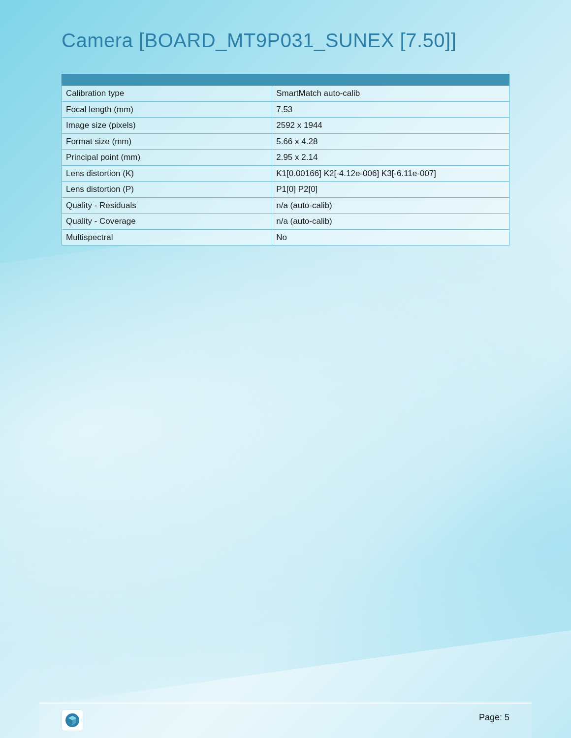Camera [BOARD_MT9P031_SUNEX [7.50]]
| Calibration type | SmartMatch auto-calib |
| Focal length (mm) | 7.53 |
| Image size (pixels) | 2592 x 1944 |
| Format size (mm) | 5.66 x 4.28 |
| Principal point (mm) | 2.95 x 2.14 |
| Lens distortion (K) | K1[0.00166] K2[-4.12e-006] K3[-6.11e-007] |
| Lens distortion (P) | P1[0] P2[0] |
| Quality - Residuals | n/a (auto-calib) |
| Quality - Coverage | n/a (auto-calib) |
| Multispectral | No |
Page: 5